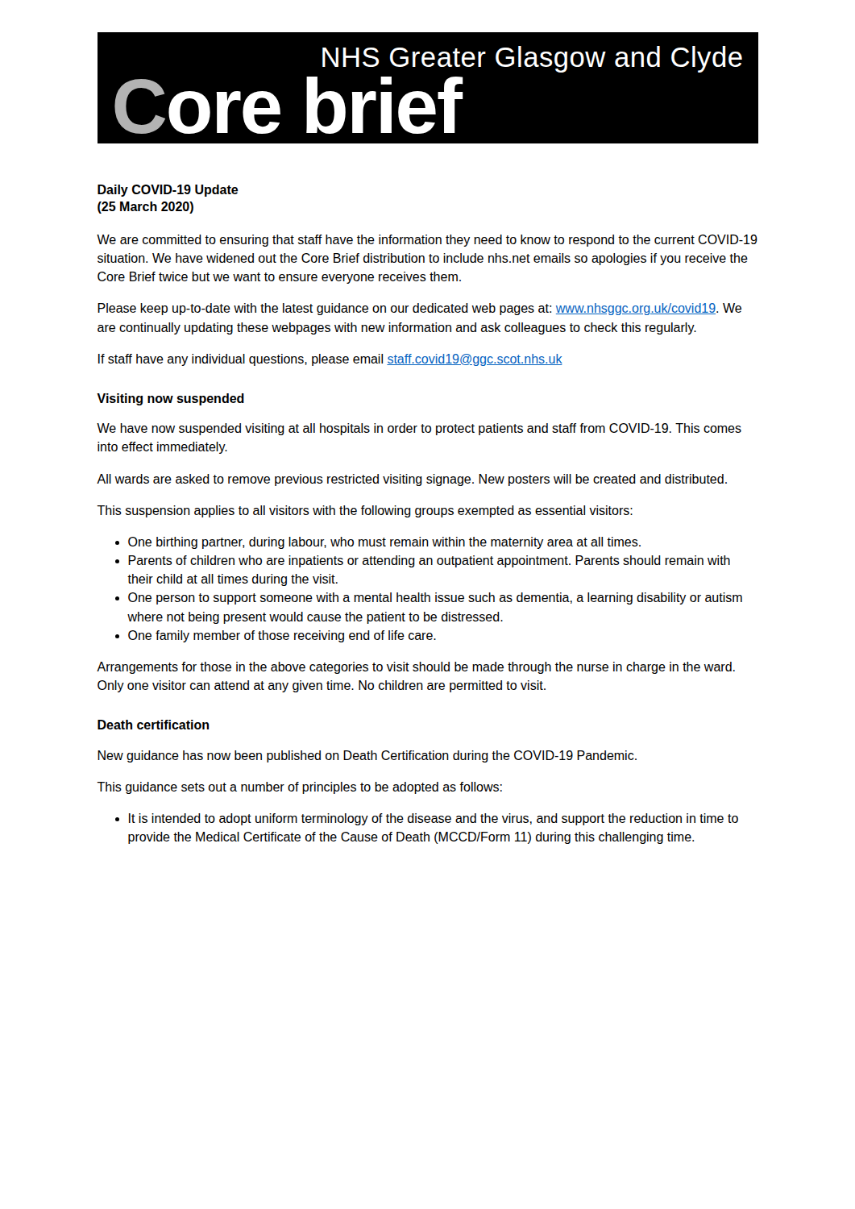NHS Greater Glasgow and Clyde
Core brief
Daily COVID-19 Update
(25 March 2020)
We are committed to ensuring that staff have the information they need to know to respond to the current COVID-19 situation. We have widened out the Core Brief distribution to include nhs.net emails so apologies if you receive the Core Brief twice but we want to ensure everyone receives them.
Please keep up-to-date with the latest guidance on our dedicated web pages at: www.nhsggc.org.uk/covid19. We are continually updating these webpages with new information and ask colleagues to check this regularly.
If staff have any individual questions, please email staff.covid19@ggc.scot.nhs.uk
Visiting now suspended
We have now suspended visiting at all hospitals in order to protect patients and staff from COVID-19. This comes into effect immediately.
All wards are asked to remove previous restricted visiting signage. New posters will be created and distributed.
This suspension applies to all visitors with the following groups exempted as essential visitors:
One birthing partner, during labour, who must remain within the maternity area at all times.
Parents of children who are inpatients or attending an outpatient appointment. Parents should remain with their child at all times during the visit.
One person to support someone with a mental health issue such as dementia, a learning disability or autism where not being present would cause the patient to be distressed.
One family member of those receiving end of life care.
Arrangements for those in the above categories to visit should be made through the nurse in charge in the ward. Only one visitor can attend at any given time. No children are permitted to visit.
Death certification
New guidance has now been published on Death Certification during the COVID-19 Pandemic.
This guidance sets out a number of principles to be adopted as follows:
It is intended to adopt uniform terminology of the disease and the virus, and support the reduction in time to provide the Medical Certificate of the Cause of Death (MCCD/Form 11) during this challenging time.